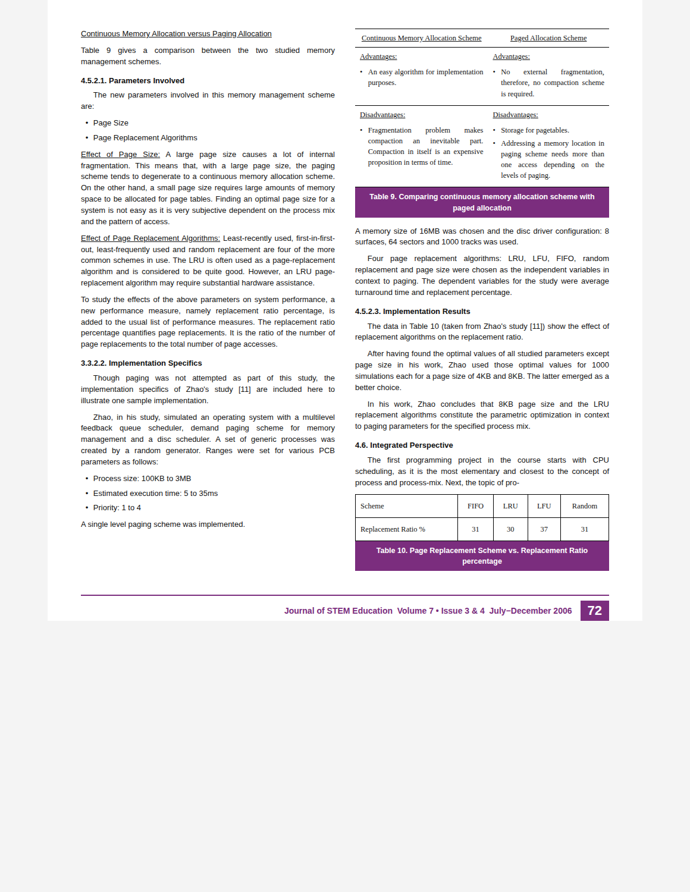Continuous Memory Allocation versus Paging Allocation
Table 9 gives a comparison between the two studied memory management schemes.
4.5.2.1. Parameters Involved
The new parameters involved in this memory management scheme are:
Page Size
Page Replacement Algorithms
Effect of Page Size: A large page size causes a lot of internal fragmentation. This means that, with a large page size, the paging scheme tends to degenerate to a continuous memory allocation scheme. On the other hand, a small page size requires large amounts of memory space to be allocated for page tables. Finding an optimal page size for a system is not easy as it is very subjective dependent on the process mix and the pattern of access.
Effect of Page Replacement Algorithms: Least-recently used, first-in-first-out, least-frequently used and random replacement are four of the more common schemes in use. The LRU is often used as a page-replacement algorithm and is considered to be quite good. However, an LRU page-replacement algorithm may require substantial hardware assistance.
To study the effects of the above parameters on system performance, a new performance measure, namely replacement ratio percentage, is added to the usual list of performance measures. The replacement ratio percentage quantifies page replacements. It is the ratio of the number of page replacements to the total number of page accesses.
3.3.2.2. Implementation Specifics
Though paging was not attempted as part of this study, the implementation specifics of Zhao's study [11] are included here to illustrate one sample implementation.
Zhao, in his study, simulated an operating system with a multilevel feedback queue scheduler, demand paging scheme for memory management and a disc scheduler. A set of generic processes was created by a random generator. Ranges were set for various PCB parameters as follows:
Process size: 100KB to 3MB
Estimated execution time: 5 to 35ms
Priority: 1 to 4
A single level paging scheme was implemented.
| Continuous Memory Allocation Scheme | Paged Allocation Scheme |
| --- | --- |
| Advantages: | Advantages: |
| An easy algorithm for implementation purposes. | No external fragmentation, therefore, no compaction scheme is required. |
| Disadvantages: | Disadvantages: |
| Fragmentation problem makes compaction an inevitable part. Compaction in itself is an expensive proposition in terms of time. | Storage for pagetables. Addressing a memory location in paging scheme needs more than one access depending on the levels of paging. |
Table 9. Comparing continuous memory allocation scheme with paged allocation
A memory size of 16MB was chosen and the disc driver configuration: 8 surfaces, 64 sectors and 1000 tracks was used.
Four page replacement algorithms: LRU, LFU, FIFO, random replacement and page size were chosen as the independent variables in context to paging. The dependent variables for the study were average turnaround time and replacement percentage.
4.5.2.3. Implementation Results
The data in Table 10 (taken from Zhao's study [11]) show the effect of replacement algorithms on the replacement ratio.
After having found the optimal values of all studied parameters except page size in his work, Zhao used those optimal values for 1000 simulations each for a page size of 4KB and 8KB. The latter emerged as a better choice.
In his work, Zhao concludes that 8KB page size and the LRU replacement algorithms constitute the parametric optimization in context to paging parameters for the specified process mix.
4.6. Integrated Perspective
The first programming project in the course starts with CPU scheduling, as it is the most elementary and closest to the concept of process and process-mix. Next, the topic of pro-
| Scheme | FIFO | LRU | LFU | Random |
| --- | --- | --- | --- | --- |
| Replacement Ratio % | 31 | 30 | 37 | 31 |
Table 10. Page Replacement Scheme vs. Replacement Ratio percentage
Journal of STEM Education Volume 7 • Issue 3 & 4 July−December 2006
72